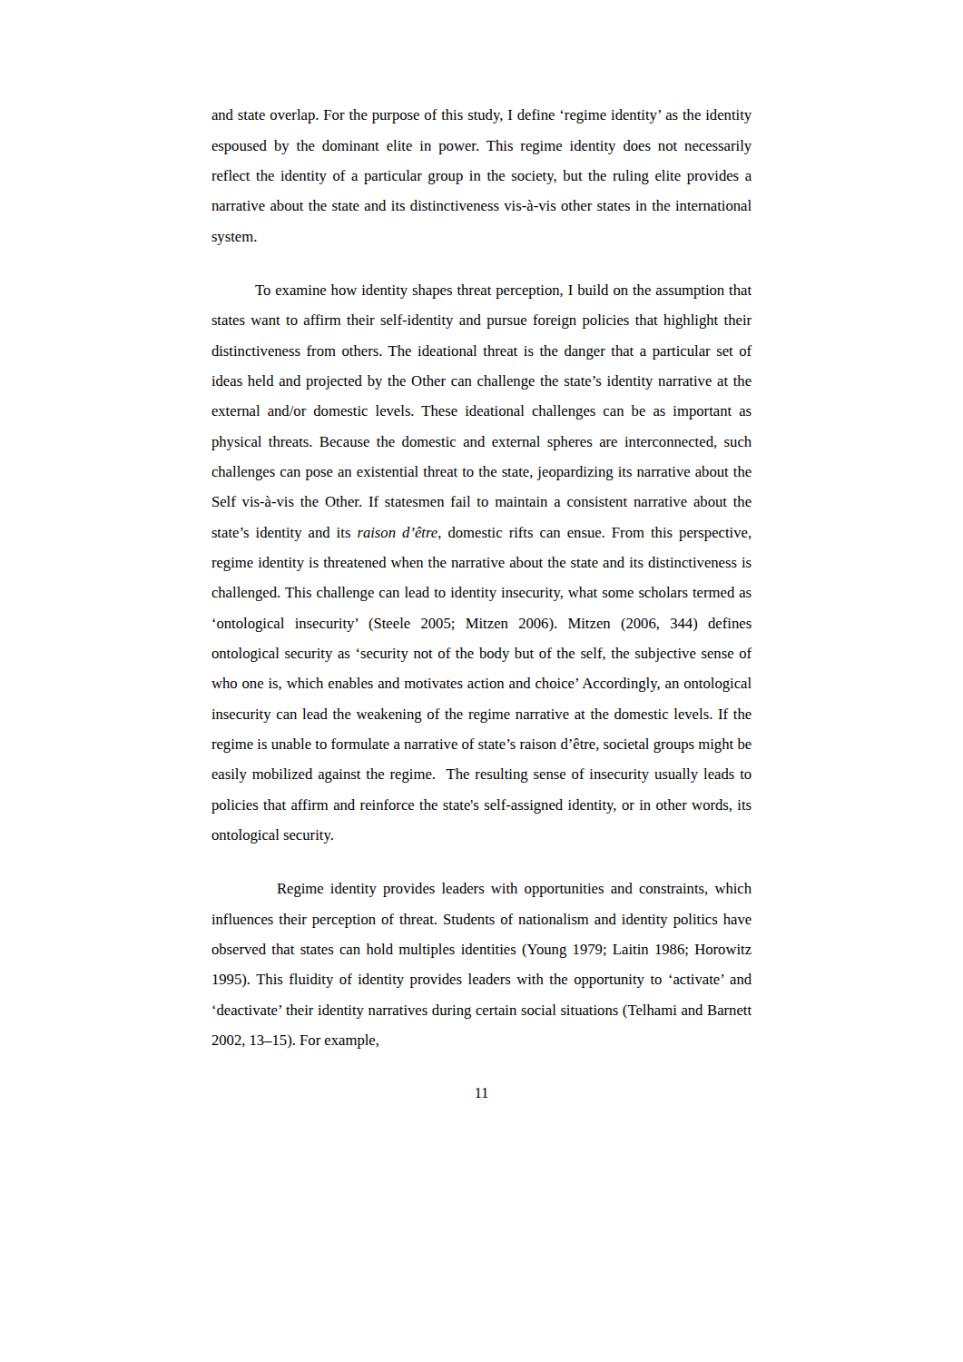and state overlap. For the purpose of this study, I define ‘regime identity’ as the identity espoused by the dominant elite in power. This regime identity does not necessarily reflect the identity of a particular group in the society, but the ruling elite provides a narrative about the state and its distinctiveness vis-à-vis other states in the international system.
To examine how identity shapes threat perception, I build on the assumption that states want to affirm their self-identity and pursue foreign policies that highlight their distinctiveness from others. The ideational threat is the danger that a particular set of ideas held and projected by the Other can challenge the state’s identity narrative at the external and/or domestic levels. These ideational challenges can be as important as physical threats. Because the domestic and external spheres are interconnected, such challenges can pose an existential threat to the state, jeopardizing its narrative about the Self vis-à-vis the Other. If statesmen fail to maintain a consistent narrative about the state’s identity and its raison d’être, domestic rifts can ensue. From this perspective, regime identity is threatened when the narrative about the state and its distinctiveness is challenged. This challenge can lead to identity insecurity, what some scholars termed as ‘ontological insecurity’ (Steele 2005; Mitzen 2006). Mitzen (2006, 344) defines ontological security as ‘security not of the body but of the self, the subjective sense of who one is, which enables and motivates action and choice’ Accordingly, an ontological insecurity can lead the weakening of the regime narrative at the domestic levels. If the regime is unable to formulate a narrative of state’s raison d’être, societal groups might be easily mobilized against the regime. The resulting sense of insecurity usually leads to policies that affirm and reinforce the state's self-assigned identity, or in other words, its ontological security.
Regime identity provides leaders with opportunities and constraints, which influences their perception of threat. Students of nationalism and identity politics have observed that states can hold multiples identities (Young 1979; Laitin 1986; Horowitz 1995). This fluidity of identity provides leaders with the opportunity to ‘activate’ and ‘deactivate’ their identity narratives during certain social situations (Telhami and Barnett 2002, 13–15). For example,
11